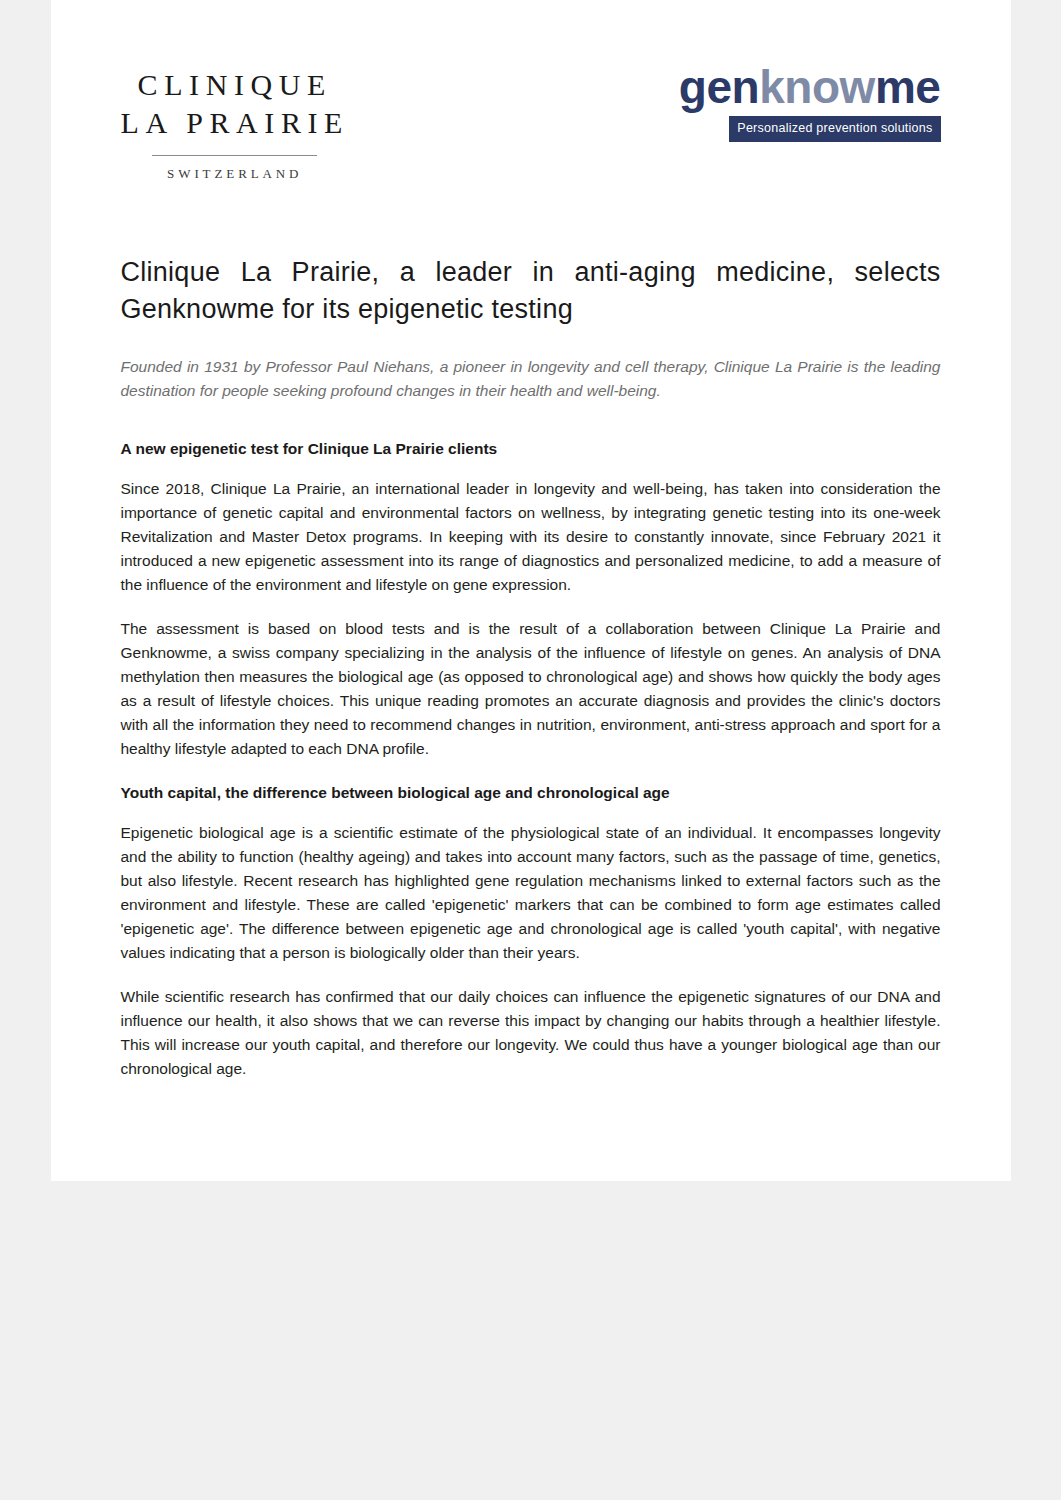CLINIQUE
LA PRAIRIE
SWITZERLAND
genknowme
Personalized prevention solutions
Clinique La Prairie, a leader in anti-aging medicine, selects Genknowme for its epigenetic testing
Founded in 1931 by Professor Paul Niehans, a pioneer in longevity and cell therapy, Clinique La Prairie is the leading destination for people seeking profound changes in their health and well-being.
A new epigenetic test for Clinique La Prairie clients
Since 2018, Clinique La Prairie, an international leader in longevity and well-being, has taken into consideration the importance of genetic capital and environmental factors on wellness, by integrating genetic testing into its one-week Revitalization and Master Detox programs. In keeping with its desire to constantly innovate, since February 2021 it introduced a new epigenetic assessment into its range of diagnostics and personalized medicine, to add a measure of the influence of the environment and lifestyle on gene expression.
The assessment is based on blood tests and is the result of a collaboration between Clinique La Prairie and Genknowme, a swiss company specializing in the analysis of the influence of lifestyle on genes. An analysis of DNA methylation then measures the biological age (as opposed to chronological age) and shows how quickly the body ages as a result of lifestyle choices. This unique reading promotes an accurate diagnosis and provides the clinic's doctors with all the information they need to recommend changes in nutrition, environment, anti-stress approach and sport for a healthy lifestyle adapted to each DNA profile.
Youth capital, the difference between biological age and chronological age
Epigenetic biological age is a scientific estimate of the physiological state of an individual. It encompasses longevity and the ability to function (healthy ageing) and takes into account many factors, such as the passage of time, genetics, but also lifestyle. Recent research has highlighted gene regulation mechanisms linked to external factors such as the environment and lifestyle. These are called 'epigenetic' markers that can be combined to form age estimates called 'epigenetic age'. The difference between epigenetic age and chronological age is called 'youth capital', with negative values indicating that a person is biologically older than their years.
While scientific research has confirmed that our daily choices can influence the epigenetic signatures of our DNA and influence our health, it also shows that we can reverse this impact by changing our habits through a healthier lifestyle. This will increase our youth capital, and therefore our longevity. We could thus have a younger biological age than our chronological age.